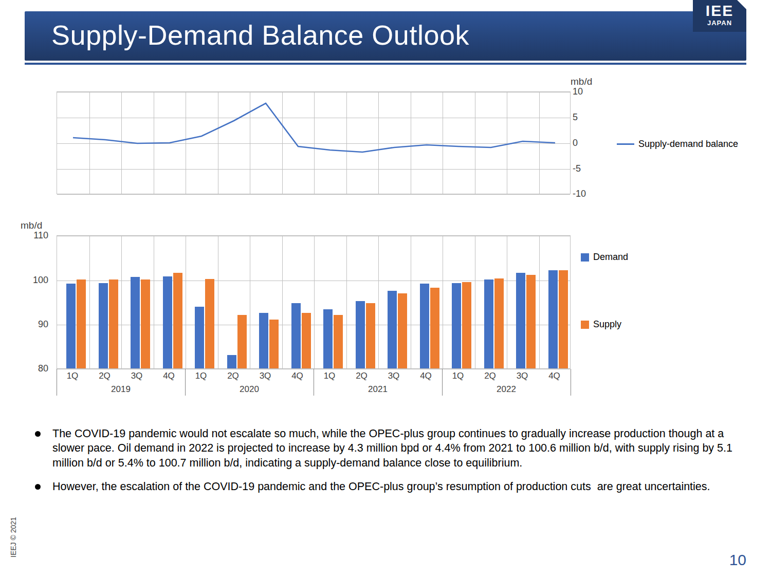Supply-Demand Balance Outlook
IEE
JAPAN
mb/d
10 5 0 -5 -10
Supply-demand balance
mb/d
110 100 90 80
1Q 2Q 3Q 4Q 1Q 2Q 3Q 4Q 1Q 2Q 3Q 4Q 1Q 2Q 3Q 4Q
2019 2020 2021 2022
Demand
Supply
The COVID-19 pandemic would not escalate so much, while the OPEC-plus group continues to gradually increase production though at a slower pace. Oil demand in 2022 is projected to increase by 4.3 million bpd or 4.4% from 2021 to 100.6 million b/d, with supply rising by 5.1 million b/d or 5.4% to 100.7 million b/d, indicating a supply-demand balance close to equilibrium.
However, the escalation of the COVID-19 pandemic and the OPEC-plus group’s resumption of production cuts are great uncertainties.
IEEJ © 2021
10